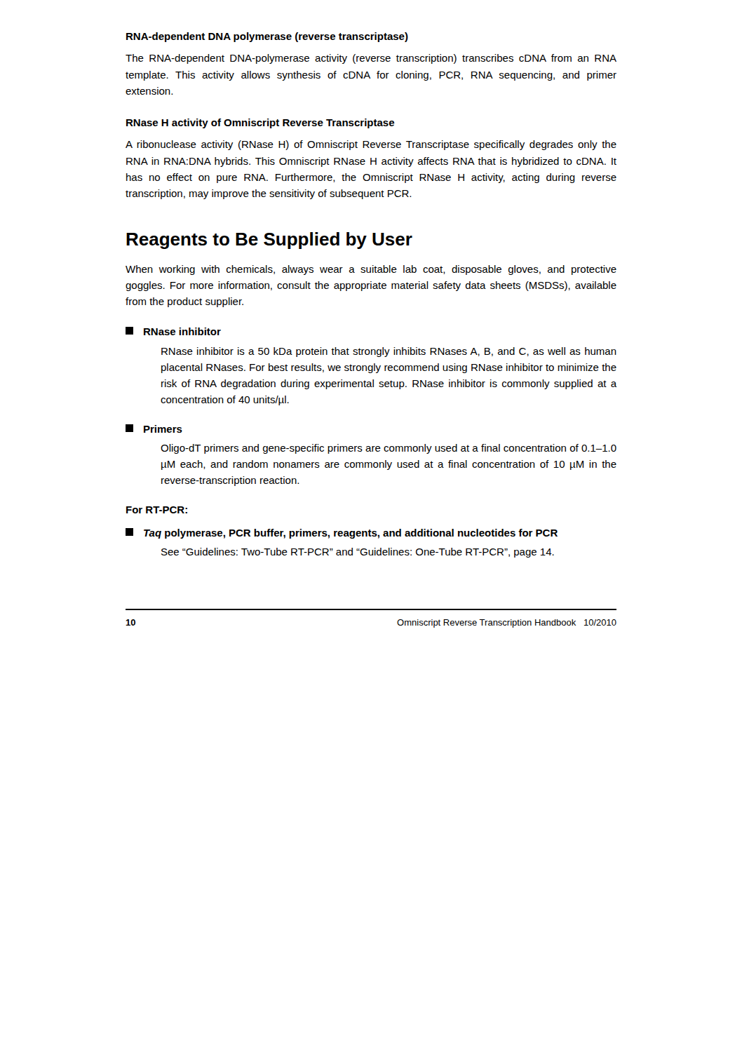RNA-dependent DNA polymerase (reverse transcriptase)
The RNA-dependent DNA-polymerase activity (reverse transcription) transcribes cDNA from an RNA template. This activity allows synthesis of cDNA for cloning, PCR, RNA sequencing, and primer extension.
RNase H activity of Omniscript Reverse Transcriptase
A ribonuclease activity (RNase H) of Omniscript Reverse Transcriptase specifically degrades only the RNA in RNA:DNA hybrids. This Omniscript RNase H activity affects RNA that is hybridized to cDNA. It has no effect on pure RNA. Furthermore, the Omniscript RNase H activity, acting during reverse transcription, may improve the sensitivity of subsequent PCR.
Reagents to Be Supplied by User
When working with chemicals, always wear a suitable lab coat, disposable gloves, and protective goggles. For more information, consult the appropriate material safety data sheets (MSDSs), available from the product supplier.
RNase inhibitor
RNase inhibitor is a 50 kDa protein that strongly inhibits RNases A, B, and C, as well as human placental RNases. For best results, we strongly recommend using RNase inhibitor to minimize the risk of RNA degradation during experimental setup. RNase inhibitor is commonly supplied at a concentration of 40 units/µl.
Primers
Oligo-dT primers and gene-specific primers are commonly used at a final concentration of 0.1–1.0 µM each, and random nonamers are commonly used at a final concentration of 10 µM in the reverse-transcription reaction.
For RT-PCR:
Taq polymerase, PCR buffer, primers, reagents, and additional nucleotides for PCR
See “Guidelines: Two-Tube RT-PCR” and “Guidelines: One-Tube RT-PCR”, page 14.
10 Omniscript Reverse Transcription Handbook 10/2010